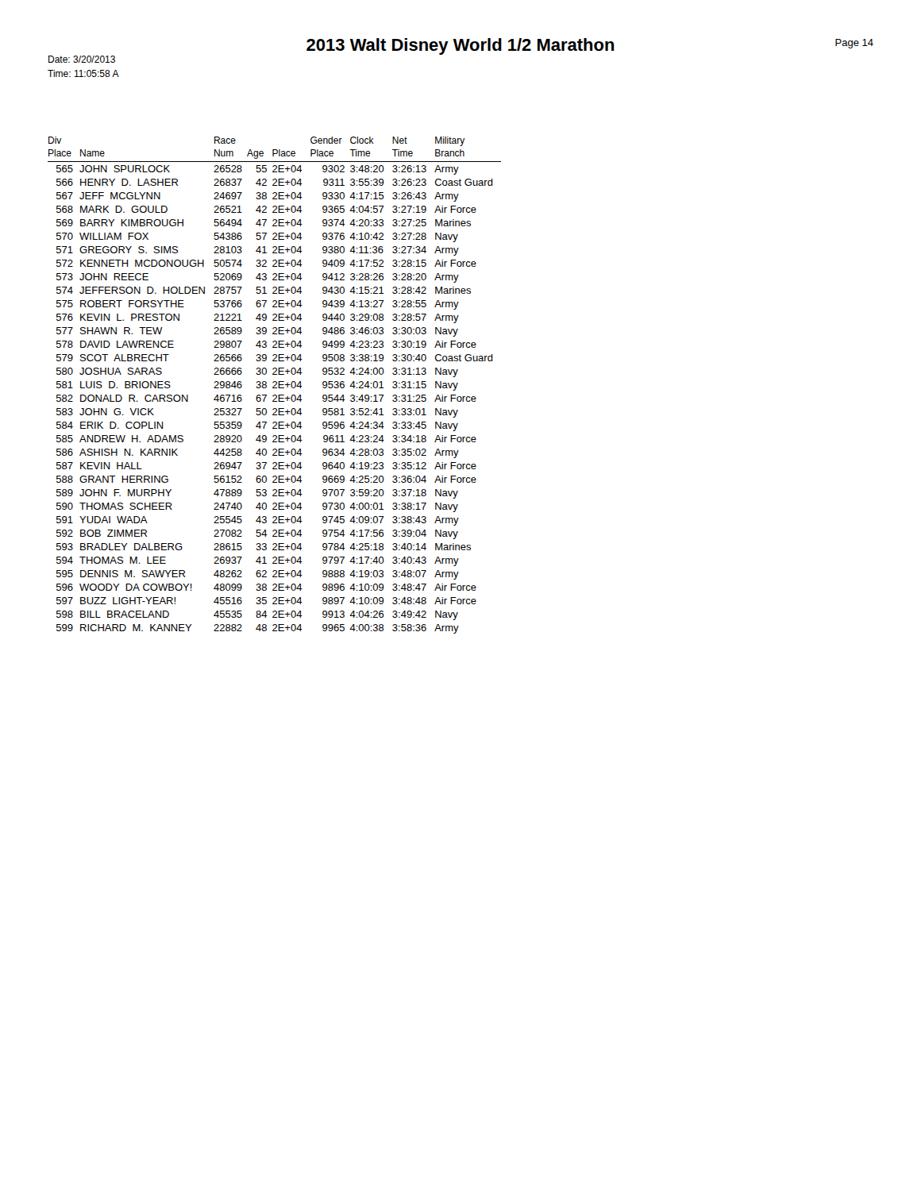Page 14
2013 Walt Disney World 1/2 Marathon
Date: 3/20/2013
Time: 11:05:58 A
| Div | | Race | | | Gender | Clock | Net | Military |
| --- | --- | --- | --- | --- | --- | --- | --- | --- |
| Place | Name | Num | Age | Place | Place | Time | Time | Branch |
| 565 | JOHN SPURLOCK | 26528 | 55 | 2E+04 | 9302 | 3:48:20 | 3:26:13 | Army |
| 566 | HENRY D. LASHER | 26837 | 42 | 2E+04 | 9311 | 3:55:39 | 3:26:23 | Coast Guard |
| 567 | JEFF MCGLYNN | 24697 | 38 | 2E+04 | 9330 | 4:17:15 | 3:26:43 | Army |
| 568 | MARK D. GOULD | 26521 | 42 | 2E+04 | 9365 | 4:04:57 | 3:27:19 | Air Force |
| 569 | BARRY KIMBROUGH | 56494 | 47 | 2E+04 | 9374 | 4:20:33 | 3:27:25 | Marines |
| 570 | WILLIAM FOX | 54386 | 57 | 2E+04 | 9376 | 4:10:42 | 3:27:28 | Navy |
| 571 | GREGORY S. SIMS | 28103 | 41 | 2E+04 | 9380 | 4:11:36 | 3:27:34 | Army |
| 572 | KENNETH MCDONOUGH | 50574 | 32 | 2E+04 | 9409 | 4:17:52 | 3:28:15 | Air Force |
| 573 | JOHN REECE | 52069 | 43 | 2E+04 | 9412 | 3:28:26 | 3:28:20 | Army |
| 574 | JEFFERSON D. HOLDEN | 28757 | 51 | 2E+04 | 9430 | 4:15:21 | 3:28:42 | Marines |
| 575 | ROBERT FORSYTHE | 53766 | 67 | 2E+04 | 9439 | 4:13:27 | 3:28:55 | Army |
| 576 | KEVIN L. PRESTON | 21221 | 49 | 2E+04 | 9440 | 3:29:08 | 3:28:57 | Army |
| 577 | SHAWN R. TEW | 26589 | 39 | 2E+04 | 9486 | 3:46:03 | 3:30:03 | Navy |
| 578 | DAVID LAWRENCE | 29807 | 43 | 2E+04 | 9499 | 4:23:23 | 3:30:19 | Air Force |
| 579 | SCOT ALBRECHT | 26566 | 39 | 2E+04 | 9508 | 3:38:19 | 3:30:40 | Coast Guard |
| 580 | JOSHUA SARAS | 26666 | 30 | 2E+04 | 9532 | 4:24:00 | 3:31:13 | Navy |
| 581 | LUIS D. BRIONES | 29846 | 38 | 2E+04 | 9536 | 4:24:01 | 3:31:15 | Navy |
| 582 | DONALD R. CARSON | 46716 | 67 | 2E+04 | 9544 | 3:49:17 | 3:31:25 | Air Force |
| 583 | JOHN G. VICK | 25327 | 50 | 2E+04 | 9581 | 3:52:41 | 3:33:01 | Navy |
| 584 | ERIK D. COPLIN | 55359 | 47 | 2E+04 | 9596 | 4:24:34 | 3:33:45 | Navy |
| 585 | ANDREW H. ADAMS | 28920 | 49 | 2E+04 | 9611 | 4:23:24 | 3:34:18 | Air Force |
| 586 | ASHISH N. KARNIK | 44258 | 40 | 2E+04 | 9634 | 4:28:03 | 3:35:02 | Army |
| 587 | KEVIN HALL | 26947 | 37 | 2E+04 | 9640 | 4:19:23 | 3:35:12 | Air Force |
| 588 | GRANT HERRING | 56152 | 60 | 2E+04 | 9669 | 4:25:20 | 3:36:04 | Air Force |
| 589 | JOHN F. MURPHY | 47889 | 53 | 2E+04 | 9707 | 3:59:20 | 3:37:18 | Navy |
| 590 | THOMAS SCHEER | 24740 | 40 | 2E+04 | 9730 | 4:00:01 | 3:38:17 | Navy |
| 591 | YUDAI WADA | 25545 | 43 | 2E+04 | 9745 | 4:09:07 | 3:38:43 | Army |
| 592 | BOB ZIMMER | 27082 | 54 | 2E+04 | 9754 | 4:17:56 | 3:39:04 | Navy |
| 593 | BRADLEY DALBERG | 28615 | 33 | 2E+04 | 9784 | 4:25:18 | 3:40:14 | Marines |
| 594 | THOMAS M. LEE | 26937 | 41 | 2E+04 | 9797 | 4:17:40 | 3:40:43 | Army |
| 595 | DENNIS M. SAWYER | 48262 | 62 | 2E+04 | 9888 | 4:19:03 | 3:48:07 | Army |
| 596 | WOODY DA COWBOY! | 48099 | 38 | 2E+04 | 9896 | 4:10:09 | 3:48:47 | Air Force |
| 597 | BUZZ LIGHT-YEAR! | 45516 | 35 | 2E+04 | 9897 | 4:10:09 | 3:48:48 | Air Force |
| 598 | BILL BRACELAND | 45535 | 84 | 2E+04 | 9913 | 4:04:26 | 3:49:42 | Navy |
| 599 | RICHARD M. KANNEY | 22882 | 48 | 2E+04 | 9965 | 4:00:38 | 3:58:36 | Army |